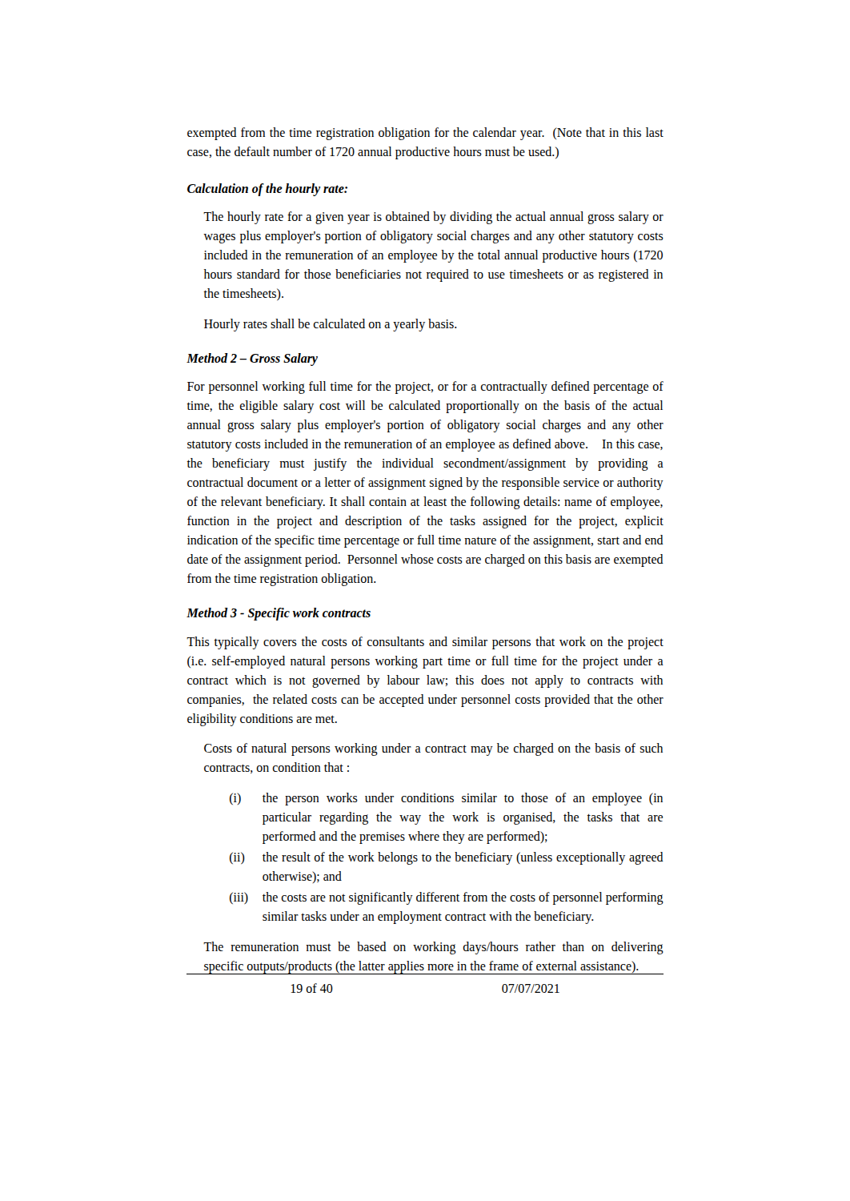exempted from the time registration obligation for the calendar year. (Note that in this last case, the default number of 1720 annual productive hours must be used.)
Calculation of the hourly rate:
The hourly rate for a given year is obtained by dividing the actual annual gross salary or wages plus employer's portion of obligatory social charges and any other statutory costs included in the remuneration of an employee by the total annual productive hours (1720 hours standard for those beneficiaries not required to use timesheets or as registered in the timesheets).
Hourly rates shall be calculated on a yearly basis.
Method 2 – Gross Salary
For personnel working full time for the project, or for a contractually defined percentage of time, the eligible salary cost will be calculated proportionally on the basis of the actual annual gross salary plus employer's portion of obligatory social charges and any other statutory costs included in the remuneration of an employee as defined above. In this case, the beneficiary must justify the individual secondment/assignment by providing a contractual document or a letter of assignment signed by the responsible service or authority of the relevant beneficiary. It shall contain at least the following details: name of employee, function in the project and description of the tasks assigned for the project, explicit indication of the specific time percentage or full time nature of the assignment, start and end date of the assignment period. Personnel whose costs are charged on this basis are exempted from the time registration obligation.
Method 3 - Specific work contracts
This typically covers the costs of consultants and similar persons that work on the project (i.e. self-employed natural persons working part time or full time for the project under a contract which is not governed by labour law; this does not apply to contracts with companies, the related costs can be accepted under personnel costs provided that the other eligibility conditions are met.
Costs of natural persons working under a contract may be charged on the basis of such contracts, on condition that :
(i) the person works under conditions similar to those of an employee (in particular regarding the way the work is organised, the tasks that are performed and the premises where they are performed);
(ii) the result of the work belongs to the beneficiary (unless exceptionally agreed otherwise); and
(iii) the costs are not significantly different from the costs of personnel performing similar tasks under an employment contract with the beneficiary.
The remuneration must be based on working days/hours rather than on delivering specific outputs/products (the latter applies more in the frame of external assistance).
19 of 40 07/07/2021